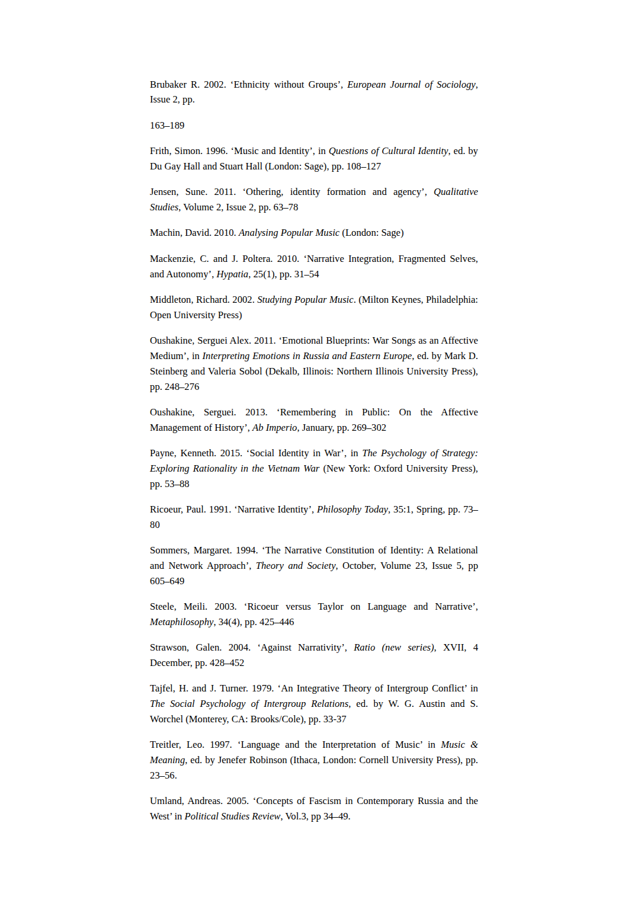Brubaker R. 2002. ‘Ethnicity without Groups’, European Journal of Sociology, Issue 2, pp.
163–189
Frith, Simon. 1996. ‘Music and Identity’, in Questions of Cultural Identity, ed. by Du Gay Hall and Stuart Hall (London: Sage), pp. 108–127
Jensen, Sune. 2011. ‘Othering, identity formation and agency’, Qualitative Studies, Volume 2, Issue 2, pp. 63–78
Machin, David. 2010. Analysing Popular Music (London: Sage)
Mackenzie, C. and J. Poltera. 2010. ‘Narrative Integration, Fragmented Selves, and Autonomy’, Hypatia, 25(1), pp. 31–54
Middleton, Richard. 2002. Studying Popular Music. (Milton Keynes, Philadelphia: Open University Press)
Oushakine, Serguei Alex. 2011. ‘Emotional Blueprints: War Songs as an Affective Medium’, in Interpreting Emotions in Russia and Eastern Europe, ed. by Mark D. Steinberg and Valeria Sobol (Dekalb, Illinois: Northern Illinois University Press), pp. 248–276
Oushakine, Serguei. 2013. ‘Remembering in Public: On the Affective Management of History’, Ab Imperio, January, pp. 269–302
Payne, Kenneth. 2015. ‘Social Identity in War’, in The Psychology of Strategy: Exploring Rationality in the Vietnam War (New York: Oxford University Press), pp. 53–88
Ricoeur, Paul. 1991. ‘Narrative Identity’, Philosophy Today, 35:1, Spring, pp. 73–80
Sommers, Margaret. 1994. ‘The Narrative Constitution of Identity: A Relational and Network Approach’, Theory and Society, October, Volume 23, Issue 5, pp 605–649
Steele, Meili. 2003. ‘Ricoeur versus Taylor on Language and Narrative’, Metaphilosophy, 34(4), pp. 425–446
Strawson, Galen. 2004. ‘Against Narrativity’, Ratio (new series), XVII, 4 December, pp. 428–452
Tajfel, H. and J. Turner. 1979. ‘An Integrative Theory of Intergroup Conflict’ in The Social Psychology of Intergroup Relations, ed. by W. G. Austin and S. Worchel (Monterey, CA: Brooks/Cole), pp. 33-37
Treitler, Leo. 1997. ‘Language and the Interpretation of Music’ in Music & Meaning, ed. by Jenefer Robinson (Ithaca, London: Cornell University Press), pp. 23–56.
Umland, Andreas. 2005. ‘Concepts of Fascism in Contemporary Russia and the West’ in Political Studies Review, Vol.3, pp 34–49.